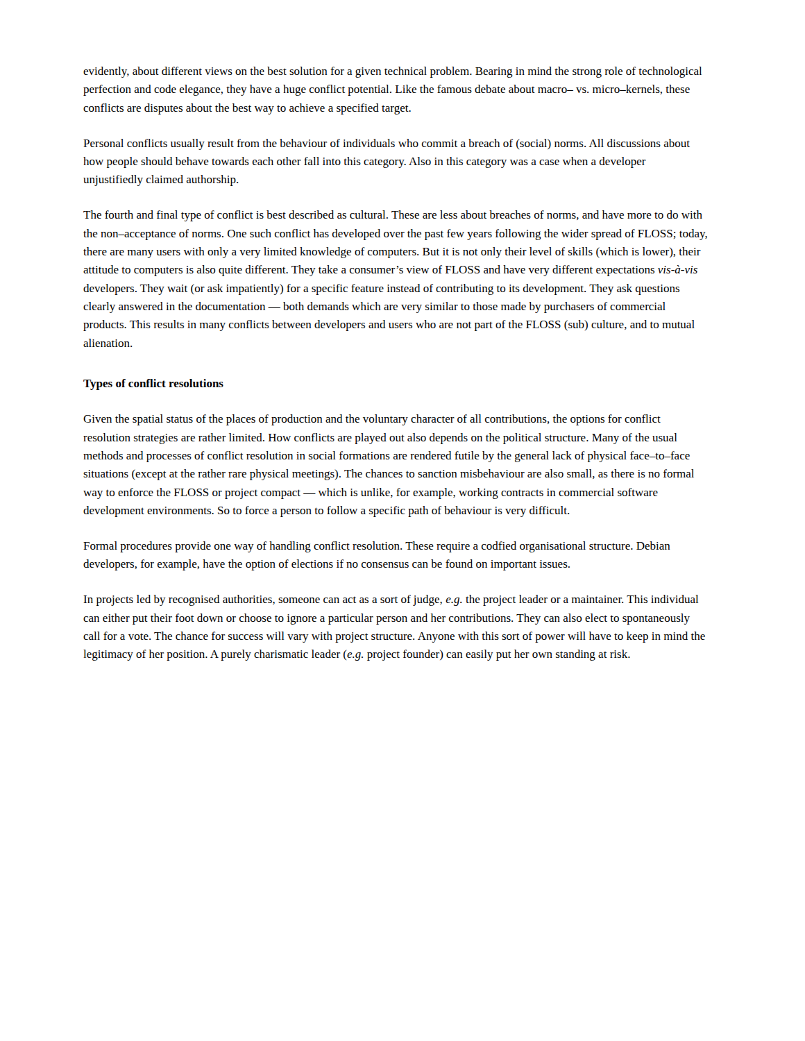evidently, about different views on the best solution for a given technical problem. Bearing in mind the strong role of technological perfection and code elegance, they have a huge conflict potential. Like the famous debate about macro– vs. micro–kernels, these conflicts are disputes about the best way to achieve a specified target.
Personal conflicts usually result from the behaviour of individuals who commit a breach of (social) norms. All discussions about how people should behave towards each other fall into this category. Also in this category was a case when a developer unjustifiedly claimed authorship.
The fourth and final type of conflict is best described as cultural. These are less about breaches of norms, and have more to do with the non–acceptance of norms. One such conflict has developed over the past few years following the wider spread of FLOSS; today, there are many users with only a very limited knowledge of computers. But it is not only their level of skills (which is lower), their attitude to computers is also quite different. They take a consumer’s view of FLOSS and have very different expectations vis-à-vis developers. They wait (or ask impatiently) for a specific feature instead of contributing to its development. They ask questions clearly answered in the documentation — both demands which are very similar to those made by purchasers of commercial products. This results in many conflicts between developers and users who are not part of the FLOSS (sub) culture, and to mutual alienation.
Types of conflict resolutions
Given the spatial status of the places of production and the voluntary character of all contributions, the options for conflict resolution strategies are rather limited. How conflicts are played out also depends on the political structure. Many of the usual methods and processes of conflict resolution in social formations are rendered futile by the general lack of physical face–to–face situations (except at the rather rare physical meetings). The chances to sanction misbehaviour are also small, as there is no formal way to enforce the FLOSS or project compact — which is unlike, for example, working contracts in commercial software development environments. So to force a person to follow a specific path of behaviour is very difficult.
Formal procedures provide one way of handling conflict resolution. These require a codfied organisational structure. Debian developers, for example, have the option of elections if no consensus can be found on important issues.
In projects led by recognised authorities, someone can act as a sort of judge, e.g. the project leader or a maintainer. This individual can either put their foot down or choose to ignore a particular person and her contributions. They can also elect to spontaneously call for a vote. The chance for success will vary with project structure. Anyone with this sort of power will have to keep in mind the legitimacy of her position. A purely charismatic leader (e.g. project founder) can easily put her own standing at risk.